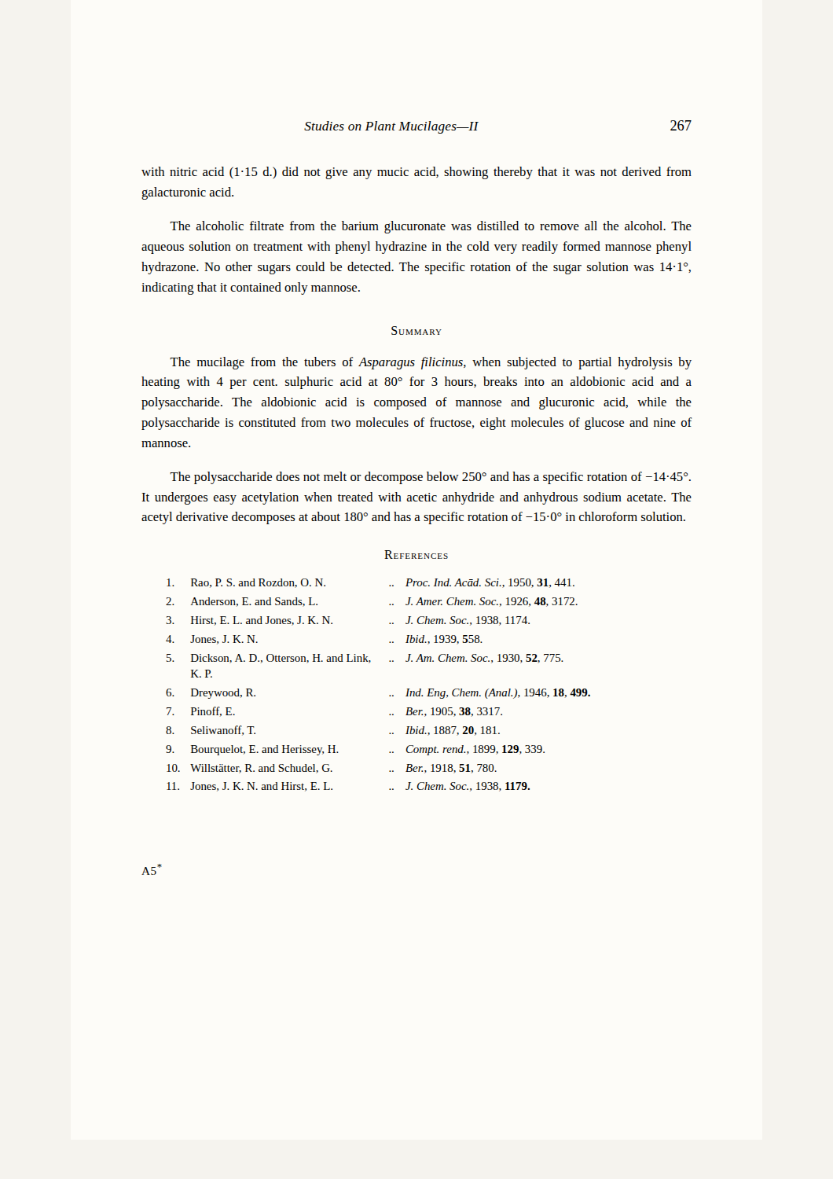Studies on Plant Mucilages—II 267
with nitric acid (1·15 d.) did not give any mucic acid, showing thereby that it was not derived from galacturonic acid.
The alcoholic filtrate from the barium glucuronate was distilled to remove all the alcohol. The aqueous solution on treatment with phenyl hydrazine in the cold very readily formed mannose phenyl hydrazone. No other sugars could be detected. The specific rotation of the sugar solution was 14·1°, indicating that it contained only mannose.
Summary
The mucilage from the tubers of Asparagus filicinus, when subjected to partial hydrolysis by heating with 4 per cent. sulphuric acid at 80° for 3 hours, breaks into an aldobionic acid and a polysaccharide. The aldobionic acid is composed of mannose and glucuronic acid, while the polysaccharide is constituted from two molecules of fructose, eight molecules of glucose and nine of mannose.
The polysaccharide does not melt or decompose below 250° and has a specific rotation of −14·45°. It undergoes easy acetylation when treated with acetic anhydride and anhydrous sodium acetate. The acetyl derivative decomposes at about 180° and has a specific rotation of −15·0° in chloroform solution.
References
| 1. | Rao, P. S. and Rozdon, O. N. | .. | Proc. Ind. Acād. Sci. , 1950, 31 , 441. |
| 2. | Anderson, E. and Sands, L. | .. | J. Amer. Chem. Soc. , 1926, 48 , 3172. |
| 3. | Hirst, E. L. and Jones, J. K. N. | .. | J. Chem. Soc. , 1938, 1174. |
| 4. | Jones, J. K. N. | .. | Ibid. , 1939, 5 58. |
| 5. | Dickson, A. D., Otterson, H. and Link, K. P. | .. | J. Am. Chem. Soc. , 1930, 52 , 775. |
| 6. | Dreywood, R. | .. | Ind. Eng, Chem. (Anal.) , 1946, 18 , 499. |
| 7. | Pinoff, E. | .. | Ber. , 1905, 38 , 3317. |
| 8. | Seliwanoff, T. | .. | Ibid. , 1887, 20 , 181. |
| 9. | Bourquelot, E. and Herissey, H. | .. | Compt. rend. , 1899, 129 , 339. |
| 10. | Willstätter, R. and Schudel, G. | .. | Ber. , 1918, 51 , 780. |
| 11. | Jones, J. K. N. and Hirst, E. L. | .. | J. Chem. Soc. , 1938, 1179. |
A5*